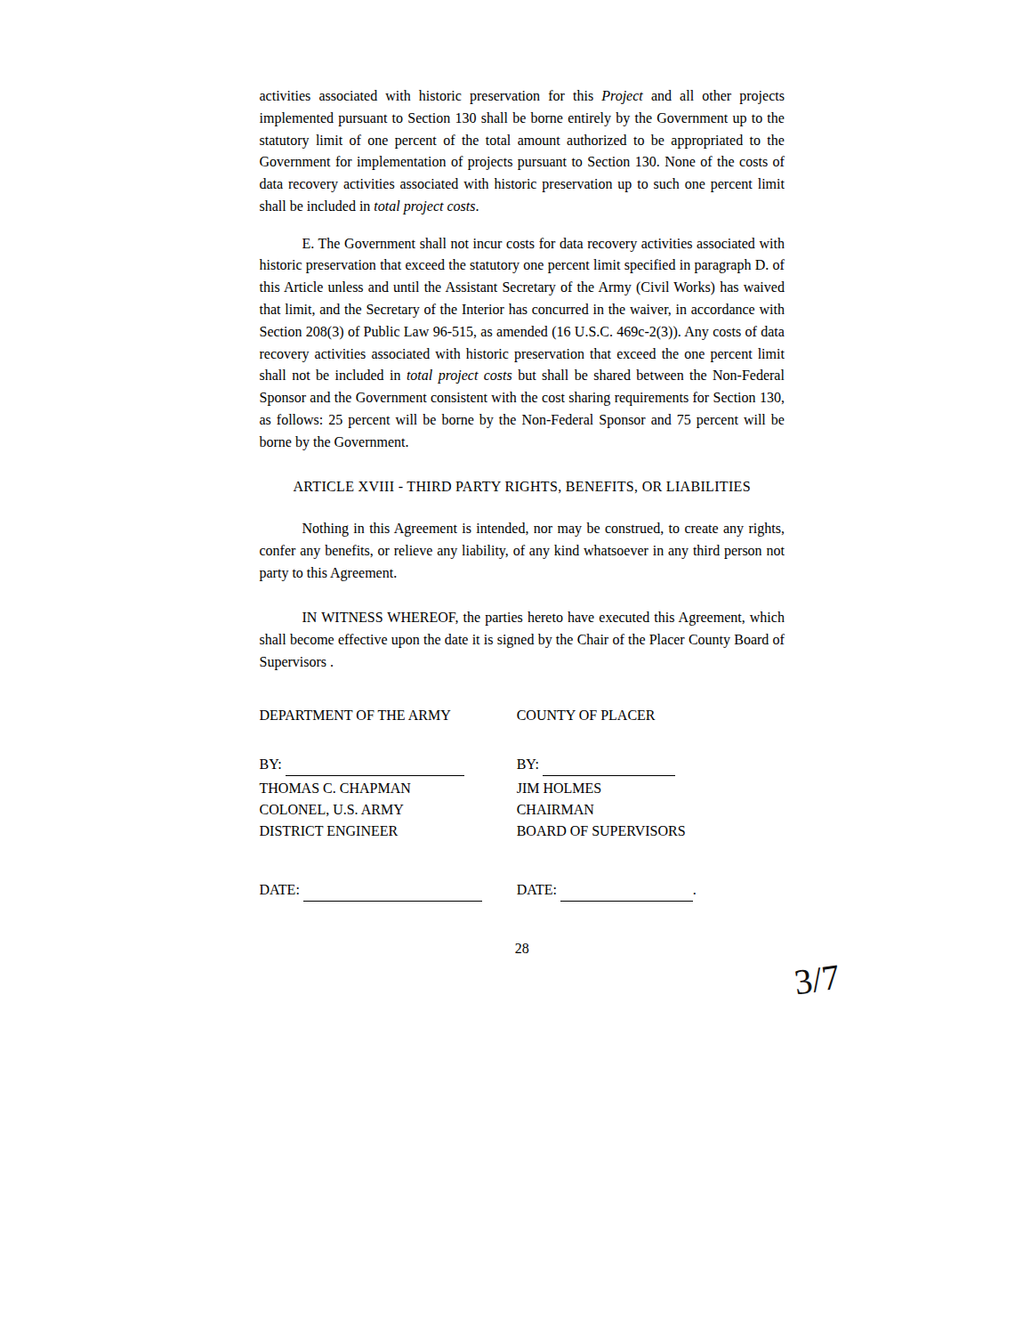activities associated with historic preservation for this Project and all other projects implemented pursuant to Section 130 shall be borne entirely by the Government up to the statutory limit of one percent of the total amount authorized to be appropriated to the Government for implementation of projects pursuant to Section 130. None of the costs of data recovery activities associated with historic preservation up to such one percent limit shall be included in total project costs.
E. The Government shall not incur costs for data recovery activities associated with historic preservation that exceed the statutory one percent limit specified in paragraph D. of this Article unless and until the Assistant Secretary of the Army (Civil Works) has waived that limit, and the Secretary of the Interior has concurred in the waiver, in accordance with Section 208(3) of Public Law 96-515, as amended (16 U.S.C. 469c-2(3)). Any costs of data recovery activities associated with historic preservation that exceed the one percent limit shall not be included in total project costs but shall be shared between the Non-Federal Sponsor and the Government consistent with the cost sharing requirements for Section 130, as follows: 25 percent will be borne by the Non-Federal Sponsor and 75 percent will be borne by the Government.
ARTICLE XVIII - THIRD PARTY RIGHTS, BENEFITS, OR LIABILITIES
Nothing in this Agreement is intended, nor may be construed, to create any rights, confer any benefits, or relieve any liability, of any kind whatsoever in any third person not party to this Agreement.
IN WITNESS WHEREOF, the parties hereto have executed this Agreement, which shall become effective upon the date it is signed by the Chair of the Placer County Board of Supervisors .
| DEPARTMENT OF THE ARMY | COUNTY OF PLACER |
| BY: THOMAS C. CHAPMAN COLONEL, U.S. ARMY DISTRICT ENGINEER DATE: | BY: JIM HOLMES CHAIRMAN BOARD OF SUPERVISORS DATE: . |
28
3/7